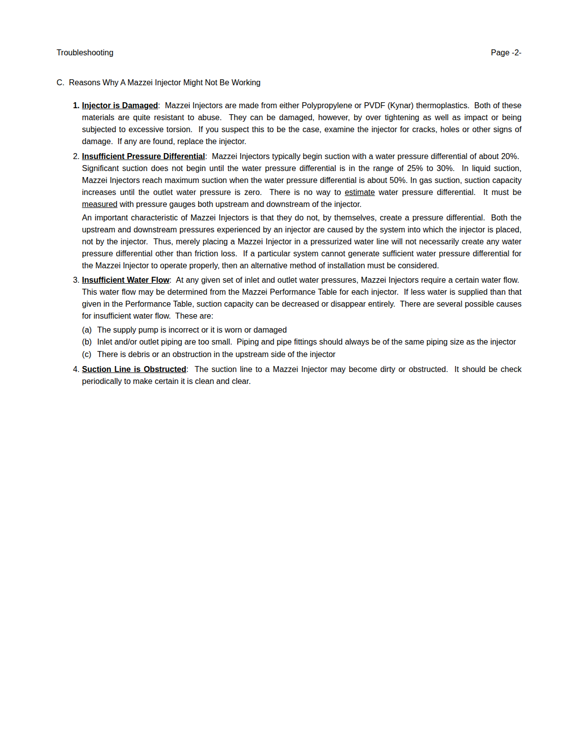Troubleshooting Page -2-
C. Reasons Why A Mazzei Injector Might Not Be Working
1.
Injector is Damaged: Mazzei Injectors are made from either Polypropylene or PVDF (Kynar) thermoplastics. Both of these materials are quite resistant to abuse. They can be damaged, however, by over tightening as well as impact or being subjected to excessive torsion. If you suspect this to be the case, examine the injector for cracks, holes or other signs of damage. If any are found, replace the injector.
2.
Insufficient Pressure Differential: Mazzei Injectors typically begin suction with a water pressure differential of about 20%. Significant suction does not begin until the water pressure differential is in the range of 25% to 30%. In liquid suction, Mazzei Injectors reach maximum suction when the water pressure differential is about 50%. In gas suction, suction capacity increases until the outlet water pressure is zero. There is no way to estimate water pressure differential. It must be measured with pressure gauges both upstream and downstream of the injector.
An important characteristic of Mazzei Injectors is that they do not, by themselves, create a pressure differential. Both the upstream and downstream pressures experienced by an injector are caused by the system into which the injector is placed, not by the injector. Thus, merely placing a Mazzei Injector in a pressurized water line will not necessarily create any water pressure differential other than friction loss. If a particular system cannot generate sufficient water pressure differential for the Mazzei Injector to operate properly, then an alternative method of installation must be considered.
3.
Insufficient Water Flow: At any given set of inlet and outlet water pressures, Mazzei Injectors require a certain water flow. This water flow may be determined from the Mazzei Performance Table for each injector. If less water is supplied than that given in the Performance Table, suction capacity can be decreased or disappear entirely. There are several possible causes for insufficient water flow. These are:
(a) The supply pump is incorrect or it is worn or damaged
(b) Inlet and/or outlet piping are too small. Piping and pipe fittings should always be of the same piping size as the injector
(c) There is debris or an obstruction in the upstream side of the injector
4.
Suction Line is Obstructed: The suction line to a Mazzei Injector may become dirty or obstructed. It should be check periodically to make certain it is clean and clear.